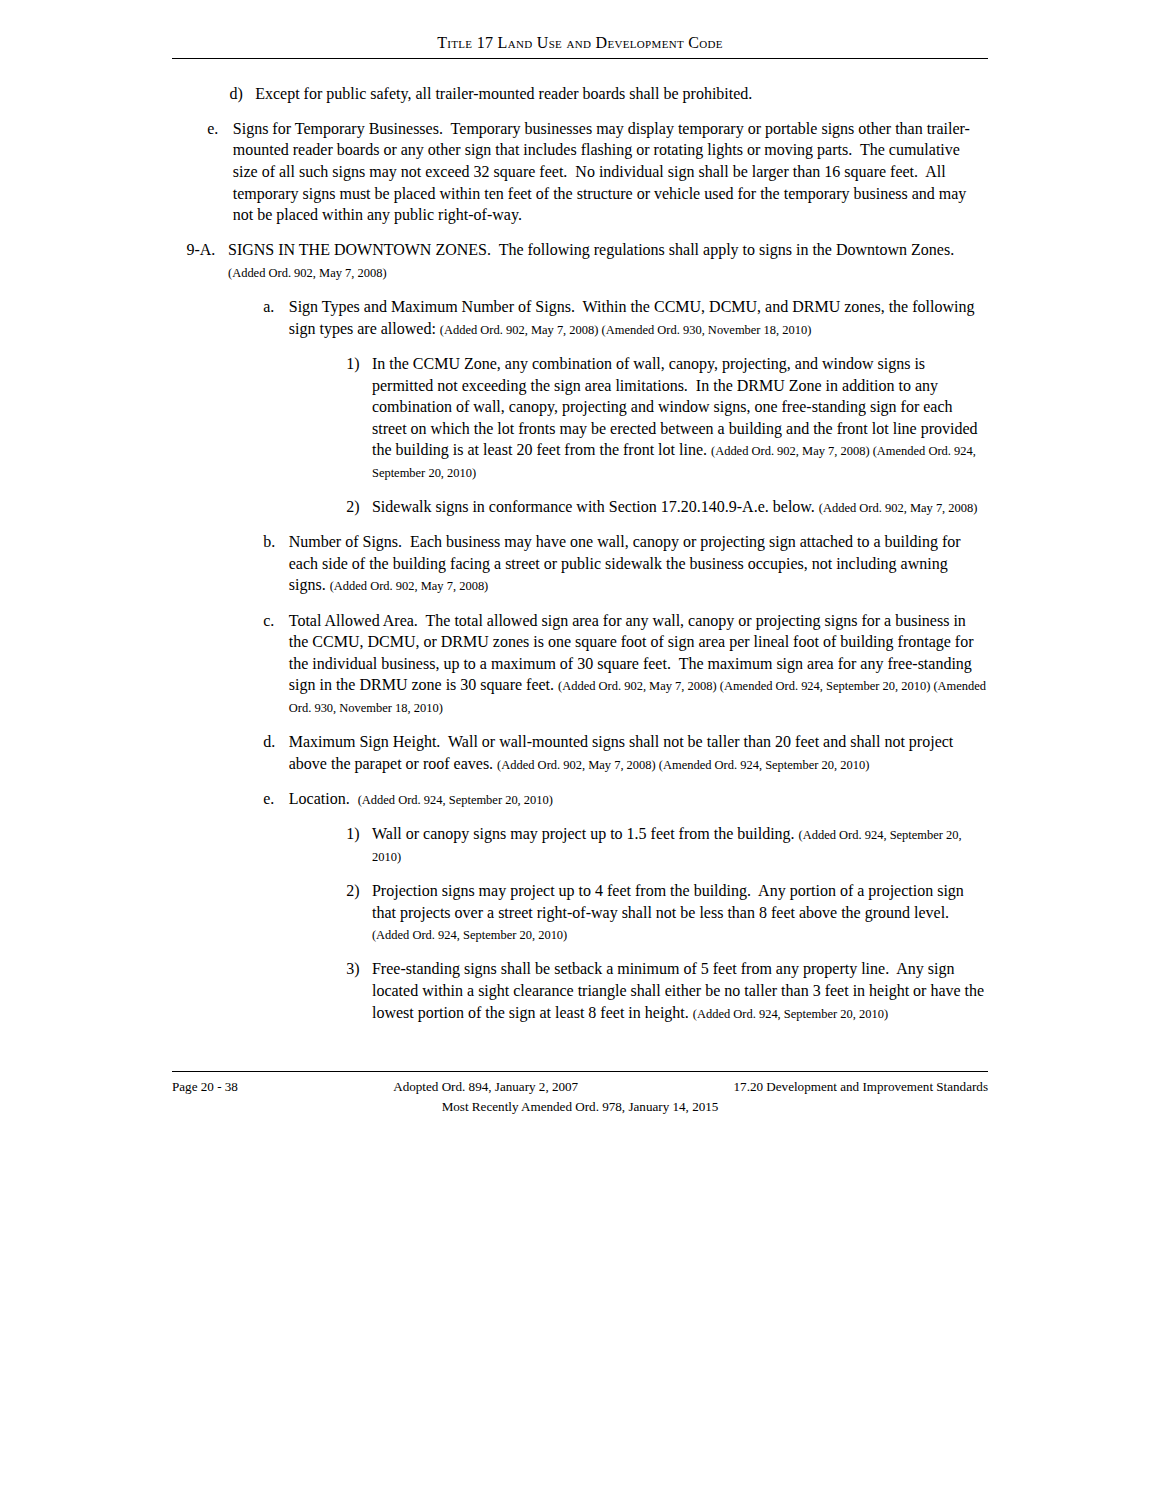Title 17 Land Use and Development Code
d) Except for public safety, all trailer-mounted reader boards shall be prohibited.
e. Signs for Temporary Businesses. Temporary businesses may display temporary or portable signs other than trailer-mounted reader boards or any other sign that includes flashing or rotating lights or moving parts. The cumulative size of all such signs may not exceed 32 square feet. No individual sign shall be larger than 16 square feet. All temporary signs must be placed within ten feet of the structure or vehicle used for the temporary business and may not be placed within any public right-of-way.
9-A. SIGNS IN THE DOWNTOWN ZONES. The following regulations shall apply to signs in the Downtown Zones. (Added Ord. 902, May 7, 2008)
a. Sign Types and Maximum Number of Signs. Within the CCMU, DCMU, and DRMU zones, the following sign types are allowed: (Added Ord. 902, May 7, 2008) (Amended Ord. 930, November 18, 2010)
1) In the CCMU Zone, any combination of wall, canopy, projecting, and window signs is permitted not exceeding the sign area limitations. In the DRMU Zone in addition to any combination of wall, canopy, projecting and window signs, one free-standing sign for each street on which the lot fronts may be erected between a building and the front lot line provided the building is at least 20 feet from the front lot line. (Added Ord. 902, May 7, 2008) (Amended Ord. 924, September 20, 2010)
2) Sidewalk signs in conformance with Section 17.20.140.9-A.e. below. (Added Ord. 902, May 7, 2008)
b. Number of Signs. Each business may have one wall, canopy or projecting sign attached to a building for each side of the building facing a street or public sidewalk the business occupies, not including awning signs. (Added Ord. 902, May 7, 2008)
c. Total Allowed Area. The total allowed sign area for any wall, canopy or projecting signs for a business in the CCMU, DCMU, or DRMU zones is one square foot of sign area per lineal foot of building frontage for the individual business, up to a maximum of 30 square feet. The maximum sign area for any free-standing sign in the DRMU zone is 30 square feet. (Added Ord. 902, May 7, 2008) (Amended Ord. 924, September 20, 2010) (Amended Ord. 930, November 18, 2010)
d. Maximum Sign Height. Wall or wall-mounted signs shall not be taller than 20 feet and shall not project above the parapet or roof eaves. (Added Ord. 902, May 7, 2008) (Amended Ord. 924, September 20, 2010)
e. Location. (Added Ord. 924, September 20, 2010)
1) Wall or canopy signs may project up to 1.5 feet from the building. (Added Ord. 924, September 20, 2010)
2) Projection signs may project up to 4 feet from the building. Any portion of a projection sign that projects over a street right-of-way shall not be less than 8 feet above the ground level. (Added Ord. 924, September 20, 2010)
3) Free-standing signs shall be setback a minimum of 5 feet from any property line. Any sign located within a sight clearance triangle shall either be no taller than 3 feet in height or have the lowest portion of the sign at least 8 feet in height. (Added Ord. 924, September 20, 2010)
Page 20 - 38
Adopted Ord. 894, January 2, 2007
17.20 Development and Improvement Standards
Most Recently Amended Ord. 978, January 14, 2015